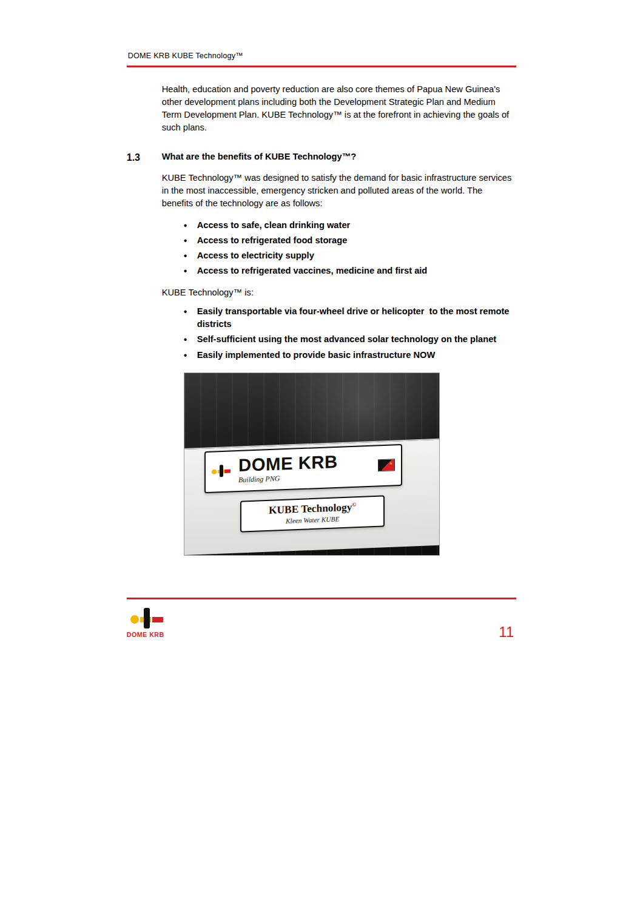DOME KRB KUBE Technology™
Health, education and poverty reduction are also core themes of Papua New Guinea's other development plans including both the Development Strategic Plan and Medium Term Development Plan. KUBE Technology™ is at the forefront in achieving the goals of such plans.
1.3 What are the benefits of KUBE Technology™?
KUBE Technology™ was designed to satisfy the demand for basic infrastructure services in the most inaccessible, emergency stricken and polluted areas of the world. The benefits of the technology are as follows:
Access to safe, clean drinking water
Access to refrigerated food storage
Access to electricity supply
Access to refrigerated vaccines, medicine and first aid
KUBE Technology™ is:
Easily transportable via four-wheel drive or helicopter to the most remote districts
Self-sufficient using the most advanced solar technology on the planet
Easily implemented to provide basic infrastructure NOW
DOME KRB
Building PNG
KUBE Technology©
Kleen Water KUBE
DOME KRB
11